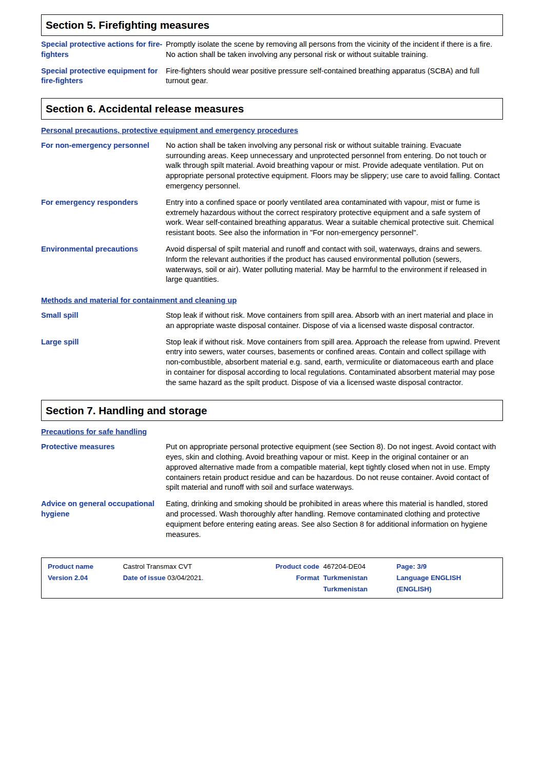Section 5. Firefighting measures
| Special protective actions for fire-fighters | Promptly isolate the scene by removing all persons from the vicinity of the incident if there is a fire. No action shall be taken involving any personal risk or without suitable training. |
| Special protective equipment for fire-fighters | Fire-fighters should wear positive pressure self-contained breathing apparatus (SCBA) and full turnout gear. |
Section 6. Accidental release measures
Personal precautions, protective equipment and emergency procedures
| For non-emergency personnel | No action shall be taken involving any personal risk or without suitable training. Evacuate surrounding areas. Keep unnecessary and unprotected personnel from entering. Do not touch or walk through spilt material. Avoid breathing vapour or mist. Provide adequate ventilation. Put on appropriate personal protective equipment. Floors may be slippery; use care to avoid falling. Contact emergency personnel. |
| For emergency responders | Entry into a confined space or poorly ventilated area contaminated with vapour, mist or fume is extremely hazardous without the correct respiratory protective equipment and a safe system of work. Wear self-contained breathing apparatus. Wear a suitable chemical protective suit. Chemical resistant boots. See also the information in "For non-emergency personnel". |
| Environmental precautions | Avoid dispersal of spilt material and runoff and contact with soil, waterways, drains and sewers. Inform the relevant authorities if the product has caused environmental pollution (sewers, waterways, soil or air). Water polluting material. May be harmful to the environment if released in large quantities. |
Methods and material for containment and cleaning up
| Small spill | Stop leak if without risk. Move containers from spill area. Absorb with an inert material and place in an appropriate waste disposal container. Dispose of via a licensed waste disposal contractor. |
| Large spill | Stop leak if without risk. Move containers from spill area. Approach the release from upwind. Prevent entry into sewers, water courses, basements or confined areas. Contain and collect spillage with non-combustible, absorbent material e.g. sand, earth, vermiculite or diatomaceous earth and place in container for disposal according to local regulations. Contaminated absorbent material may pose the same hazard as the spilt product. Dispose of via a licensed waste disposal contractor. |
Section 7. Handling and storage
Precautions for safe handling
| Protective measures | Put on appropriate personal protective equipment (see Section 8). Do not ingest. Avoid contact with eyes, skin and clothing. Avoid breathing vapour or mist. Keep in the original container or an approved alternative made from a compatible material, kept tightly closed when not in use. Empty containers retain product residue and can be hazardous. Do not reuse container. Avoid contact of spilt material and runoff with soil and surface waterways. |
| Advice on general occupational hygiene | Eating, drinking and smoking should be prohibited in areas where this material is handled, stored and processed. Wash thoroughly after handling. Remove contaminated clothing and protective equipment before entering eating areas. See also Section 8 for additional information on hygiene measures. |
| Product name | Castrol Transmax CVT | Product code | 467204-DE04 | Page: 3/9 |
| Version 2.04 | Date of issue 03/04/2021. | Format | Turkmenistan | Language ENGLISH |
| | | | Turkmenistan | (ENGLISH) |